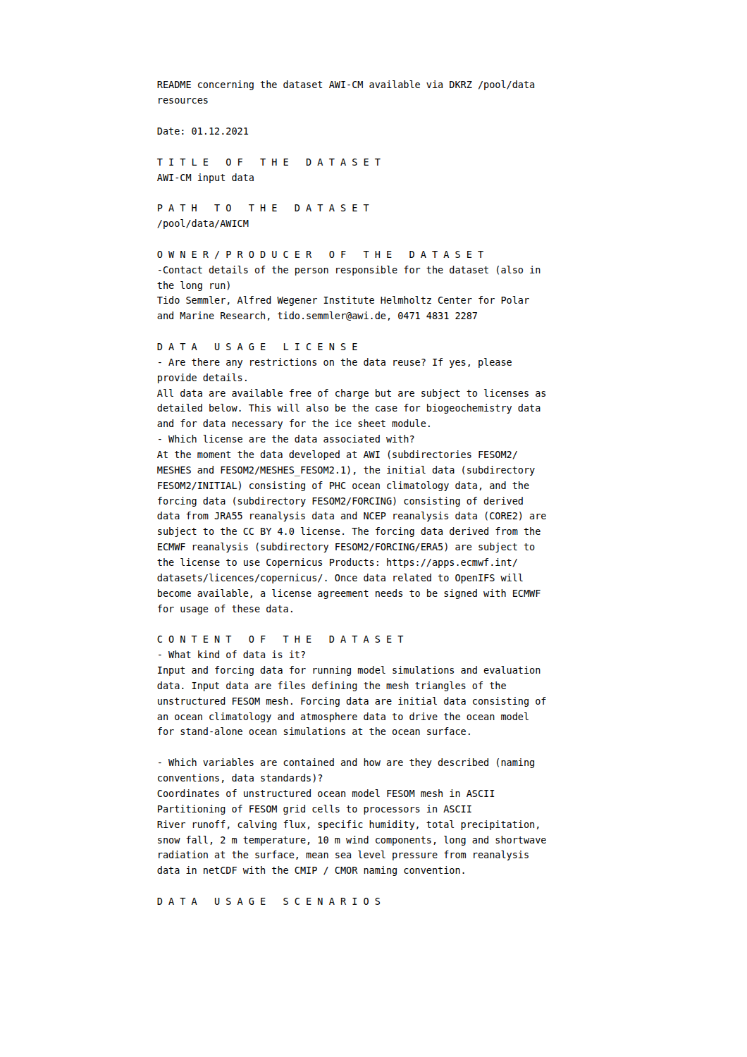README concerning the dataset AWI-CM available via DKRZ /pool/data
resources

Date: 01.12.2021

T I T L E   O F   T H E   D A T A S E T
AWI-CM input data

P A T H   T O   T H E   D A T A S E T
/pool/data/AWICM

O W N E R / P R O D U C E R   O F   T H E   D A T A S E T
-Contact details of the person responsible for the dataset (also in
the long run)
Tido Semmler, Alfred Wegener Institute Helmholtz Center for Polar
and Marine Research, tido.semmler@awi.de, 0471 4831 2287

D A T A   U S A G E   L I C E N S E
- Are there any restrictions on the data reuse? If yes, please
provide details.
All data are available free of charge but are subject to licenses as
detailed below. This will also be the case for biogeochemistry data
and for data necessary for the ice sheet module.
- Which license are the data associated with?
At the moment the data developed at AWI (subdirectories FESOM2/
MESHES and FESOM2/MESHES_FESOM2.1), the initial data (subdirectory
FESOM2/INITIAL) consisting of PHC ocean climatology data, and the
forcing data (subdirectory FESOM2/FORCING) consisting of derived
data from JRA55 reanalysis data and NCEP reanalysis data (CORE2) are
subject to the CC BY 4.0 license. The forcing data derived from the
ECMWF reanalysis (subdirectory FESOM2/FORCING/ERA5) are subject to
the license to use Copernicus Products: https://apps.ecmwf.int/
datasets/licences/copernicus/. Once data related to OpenIFS will
become available, a license agreement needs to be signed with ECMWF
for usage of these data.

C O N T E N T   O F   T H E   D A T A S E T
- What kind of data is it?
Input and forcing data for running model simulations and evaluation
data. Input data are files defining the mesh triangles of the
unstructured FESOM mesh. Forcing data are initial data consisting of
an ocean climatology and atmosphere data to drive the ocean model
for stand-alone ocean simulations at the ocean surface.

- Which variables are contained and how are they described (naming
conventions, data standards)?
Coordinates of unstructured ocean model FESOM mesh in ASCII
Partitioning of FESOM grid cells to processors in ASCII
River runoff, calving flux, specific humidity, total precipitation,
snow fall, 2 m temperature, 10 m wind components, long and shortwave
radiation at the surface, mean sea level pressure from reanalysis
data in netCDF with the CMIP / CMOR naming convention.

D A T A   U S A G E   S C E N A R I O S